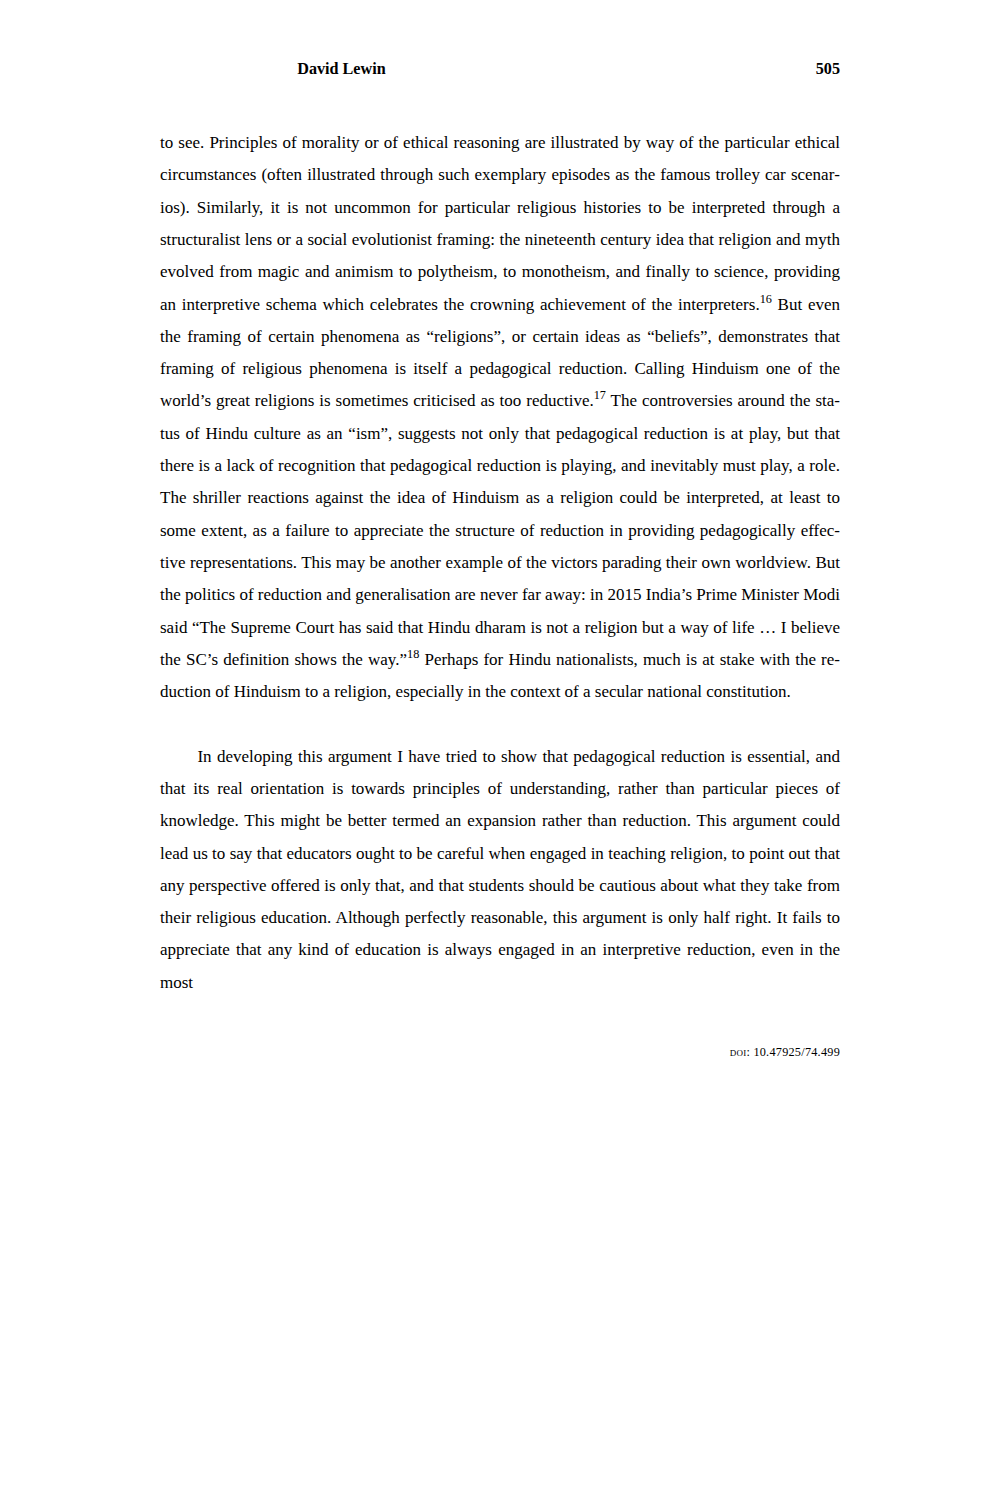David Lewin 505
to see. Principles of morality or of ethical reasoning are illustrated by way of the particular ethical circumstances (often illustrated through such exemplary episodes as the famous trolley car scenarios). Similarly, it is not uncommon for particular religious histories to be interpreted through a structuralist lens or a social evolutionist framing: the nineteenth century idea that religion and myth evolved from magic and animism to polytheism, to monotheism, and finally to science, providing an interpretive schema which celebrates the crowning achievement of the interpreters.16 But even the framing of certain phenomena as “religions”, or certain ideas as “beliefs”, demonstrates that framing of religious phenomena is itself a pedagogical reduction. Calling Hinduism one of the world’s great religions is sometimes criticised as too reductive.17 The controversies around the status of Hindu culture as an “ism”, suggests not only that pedagogical reduction is at play, but that there is a lack of recognition that pedagogical reduction is playing, and inevitably must play, a role. The shriller reactions against the idea of Hinduism as a religion could be interpreted, at least to some extent, as a failure to appreciate the structure of reduction in providing pedagogically effective representations. This may be another example of the victors parading their own worldview. But the politics of reduction and generalisation are never far away: in 2015 India’s Prime Minister Modi said “The Supreme Court has said that Hindu dharam is not a religion but a way of life … I believe the SC’s definition shows the way.”18 Perhaps for Hindu nationalists, much is at stake with the reduction of Hinduism to a religion, especially in the context of a secular national constitution.
In developing this argument I have tried to show that pedagogical reduction is essential, and that its real orientation is towards principles of understanding, rather than particular pieces of knowledge. This might be better termed an expansion rather than reduction. This argument could lead us to say that educators ought to be careful when engaged in teaching religion, to point out that any perspective offered is only that, and that students should be cautious about what they take from their religious education. Although perfectly reasonable, this argument is only half right. It fails to appreciate that any kind of education is always engaged in an interpretive reduction, even in the most
doi: 10.47925/74.499